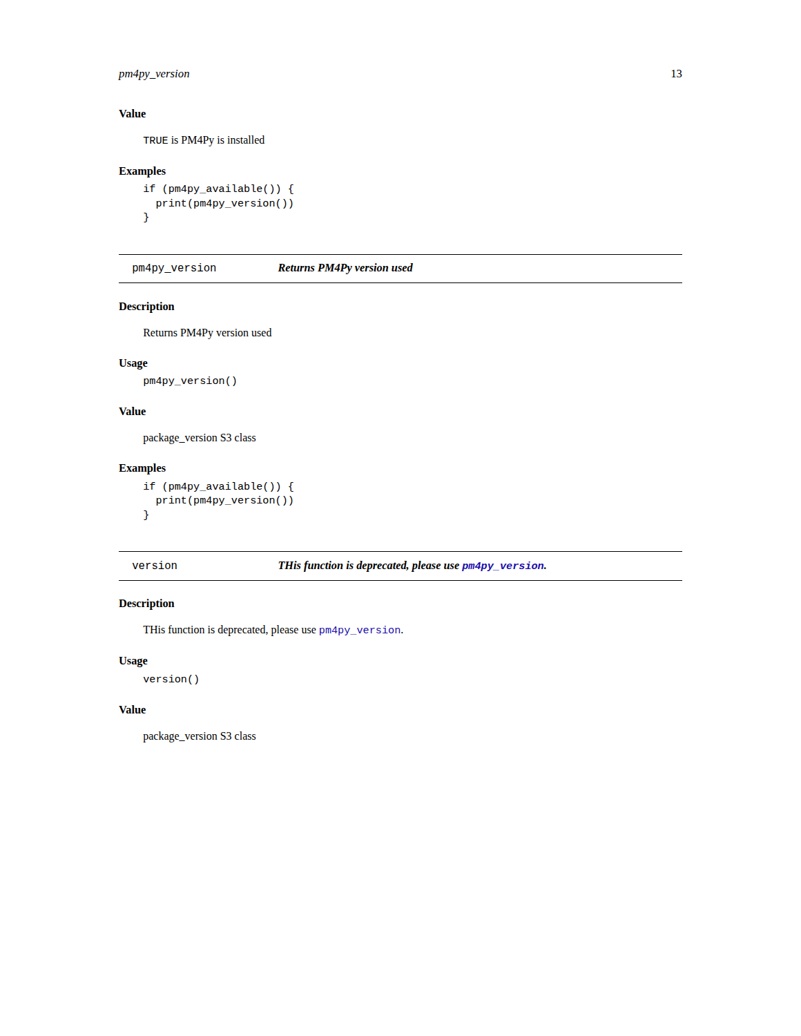pm4py_version 13
Value
TRUE is PM4Py is installed
Examples
if (pm4py_available()) {
  print(pm4py_version())
}
pm4py_version Returns PM4Py version used
Description
Returns PM4Py version used
Usage
pm4py_version()
Value
package_version S3 class
Examples
if (pm4py_available()) {
  print(pm4py_version())
}
version THis function is deprecated, please use pm4py_version.
Description
THis function is deprecated, please use pm4py_version.
Usage
version()
Value
package_version S3 class